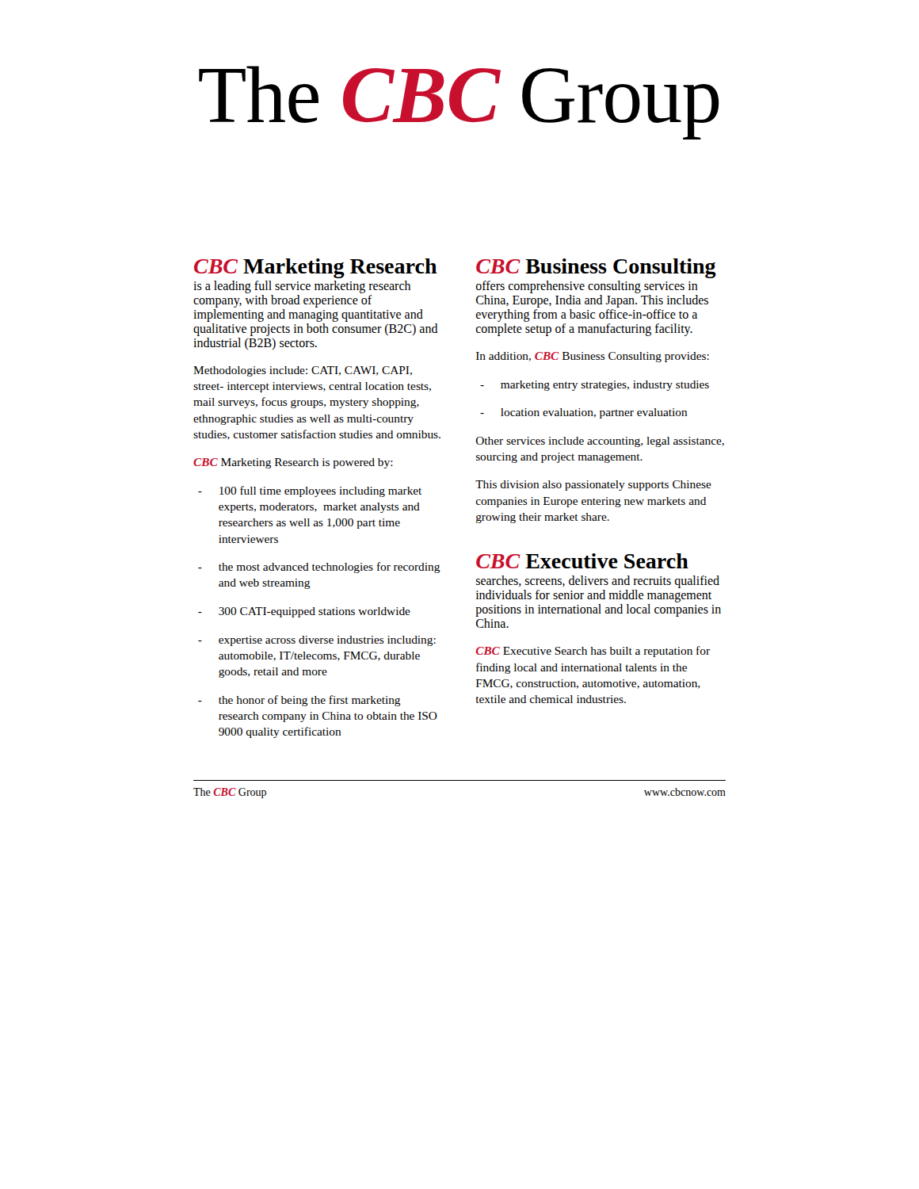The CBC Group
CBC Marketing Research
is a leading full service marketing research company, with broad experience of implementing and managing quantitative and qualitative projects in both consumer (B2C) and industrial (B2B) sectors.
Methodologies include: CATI, CAWI, CAPI, street- intercept interviews, central location tests, mail surveys, focus groups, mystery shopping, ethnographic studies as well as multi-country studies, customer satisfaction studies and omnibus.
CBC Marketing Research is powered by:
100 full time employees including market experts, moderators, market analysts and researchers as well as 1,000 part time interviewers
the most advanced technologies for recording and web streaming
300 CATI-equipped stations worldwide
expertise across diverse industries including: automobile, IT/telecoms, FMCG, durable goods, retail and more
the honor of being the first marketing research company in China to obtain the ISO 9000 quality certification
CBC Business Consulting
offers comprehensive consulting services in China, Europe, India and Japan. This includes everything from a basic office-in-office to a complete setup of a manufacturing facility.
In addition, CBC Business Consulting provides:
marketing entry strategies, industry studies
location evaluation, partner evaluation
Other services include accounting, legal assistance, sourcing and project management.
This division also passionately supports Chinese companies in Europe entering new markets and growing their market share.
CBC Executive Search
searches, screens, delivers and recruits qualified individuals for senior and middle management positions in international and local companies in China.
CBC Executive Search has built a reputation for finding local and international talents in the FMCG, construction, automotive, automation, textile and chemical industries.
The CBC Group
www.cbcnow.com